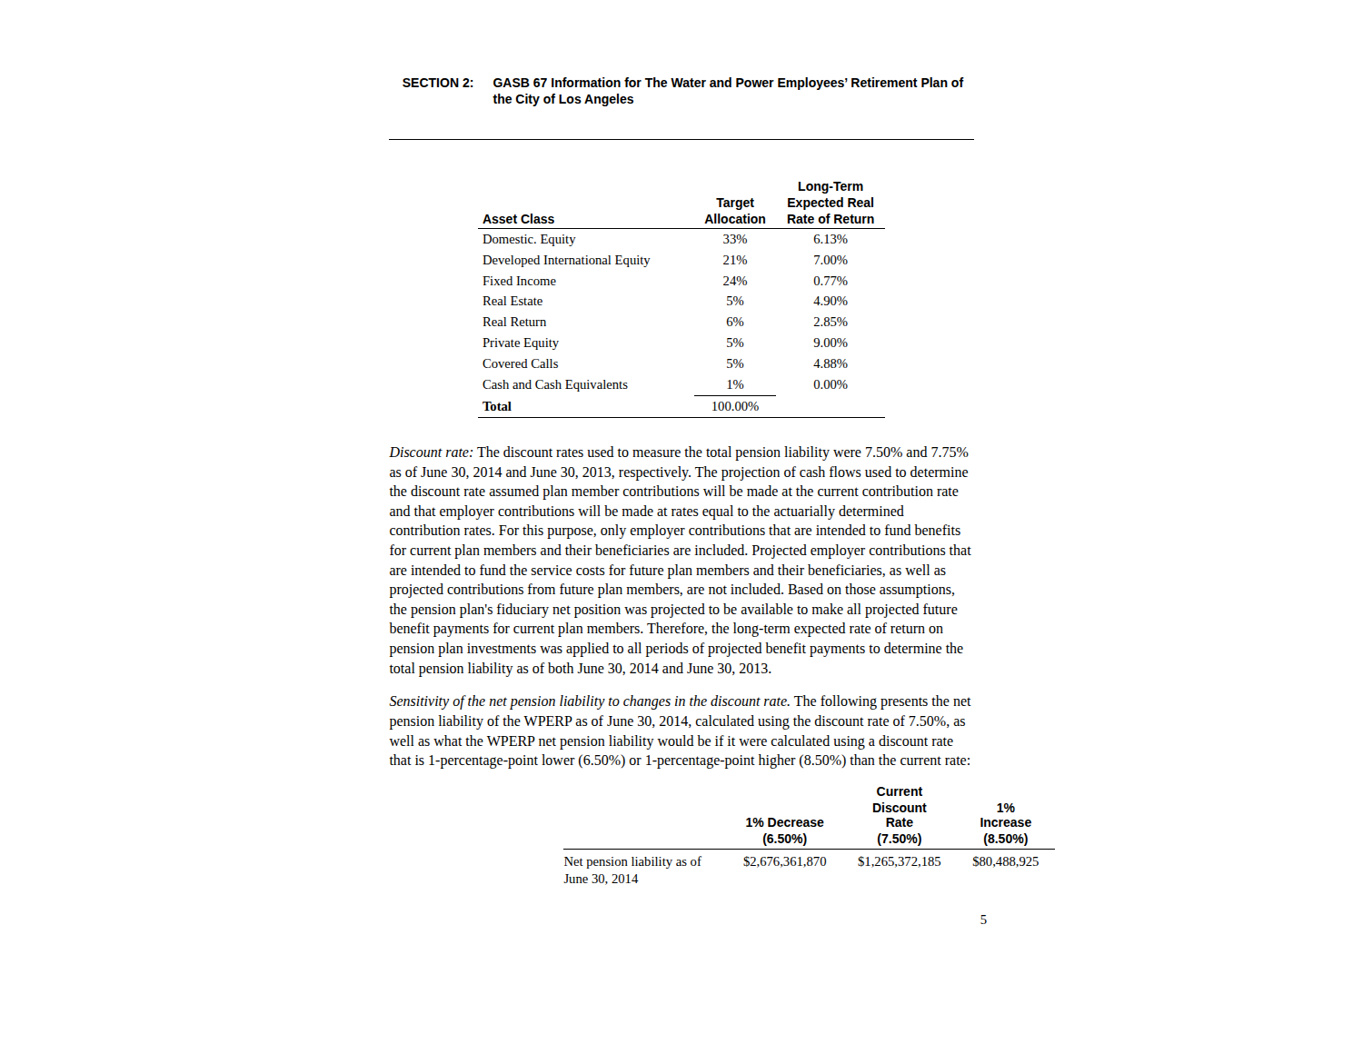| SECTION 2: | GASB 67 Information for The Water and Power Employees’ Retirement Plan of the City of Los Angeles |
| | | Long-Term |
| --- | --- | --- |
| | Target | Expected Real |
| Asset Class | Allocation | Rate of Return |
| Domestic. Equity | 33% | 6.13% |
| Developed International Equity | 21% | 7.00% |
| Fixed Income | 24% | 0.77% |
| Real Estate | 5% | 4.90% |
| Real Return | 6% | 2.85% |
| Private Equity | 5% | 9.00% |
| Covered Calls | 5% | 4.88% |
| Cash and Cash Equivalents | 1% | 0.00% |
| Total | 100.00% | |
Discount rate: The discount rates used to measure the total pension liability were 7.50% and 7.75% as of June 30, 2014 and June 30, 2013, respectively. The projection of cash flows used to determine the discount rate assumed plan member contributions will be made at the current contribution rate and that employer contributions will be made at rates equal to the actuarially determined contribution rates. For this purpose, only employer contributions that are intended to fund benefits for current plan members and their beneficiaries are included. Projected employer contributions that are intended to fund the service costs for future plan members and their beneficiaries, as well as projected contributions from future plan members, are not included. Based on those assumptions, the pension plan's fiduciary net position was projected to be available to make all projected future benefit payments for current plan members. Therefore, the long-term expected rate of return on pension plan investments was applied to all periods of projected benefit payments to determine the total pension liability as of both June 30, 2014 and June 30, 2013.
Sensitivity of the net pension liability to changes in the discount rate. The following presents the net pension liability of the WPERP as of June 30, 2014, calculated using the discount rate of 7.50%, as well as what the WPERP net pension liability would be if it were calculated using a discount rate that is 1-percentage-point lower (6.50%) or 1-percentage-point higher (8.50%) than the current rate:
| | | Current | |
| --- | --- | --- | --- |
| | 1% Decrease | Discount Rate | 1% Increase |
| | (6.50%) | (7.50%) | (8.50%) |
| Net pension liability as of June 30, 2014 | $2,676,361,870 | $1,265,372,185 | $80,488,925 |
5